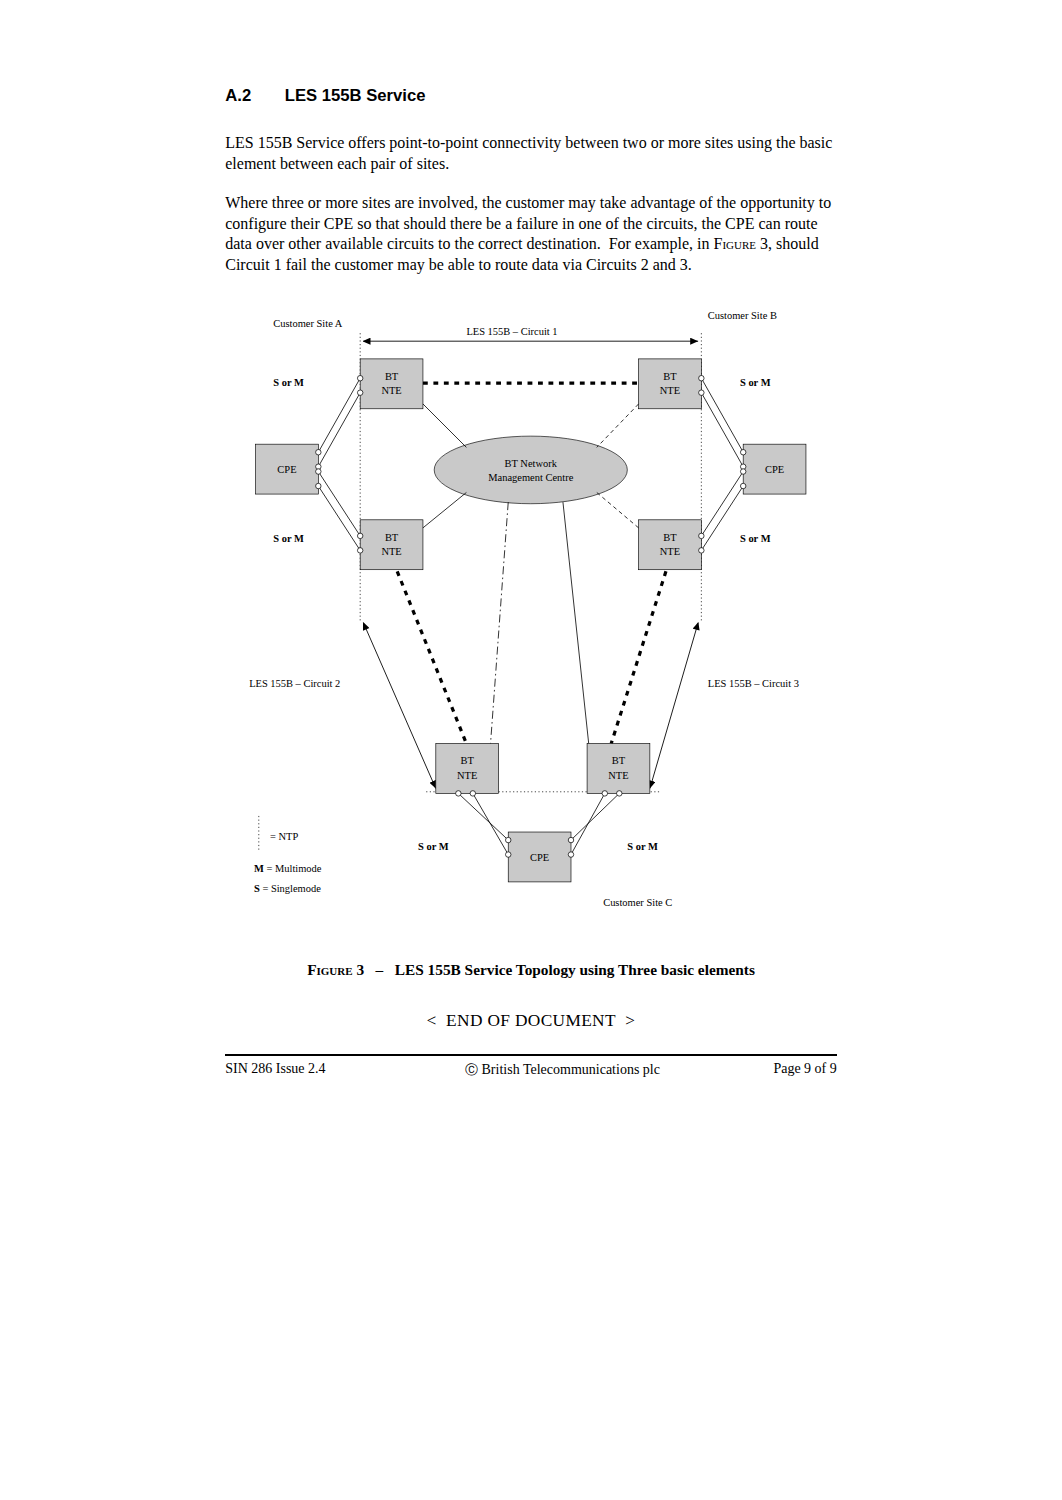A.2 LES 155B Service
LES 155B Service offers point-to-point connectivity between two or more sites using the basic element between each pair of sites.
Where three or more sites are involved, the customer may take advantage of the opportunity to configure their CPE so that should there be a failure in one of the circuits, the CPE can route data over other available circuits to the correct destination. For example, in Figure 3, should Circuit 1 fail the customer may be able to route data via Circuits 2 and 3.
Customer Site A Customer Site B Customer Site C LES 155B – Circuit 1 CPE BT NTE BT NTE S or M S or M CPE BT NTE BT NTE S or M S or M BT Network Management Centre LES 155B – Circuit 2 LES 155B – Circuit 3 BT NTE BT NTE CPE S or M S or M = NTP M = Multimode S = Singlemode
Figure 3–LES 155B Service Topology using Three basic elements
< END OF DOCUMENT >
| SIN 286 Issue 2.4 | Ⓒ British Telecommunications plc | Page 9 of 9 |